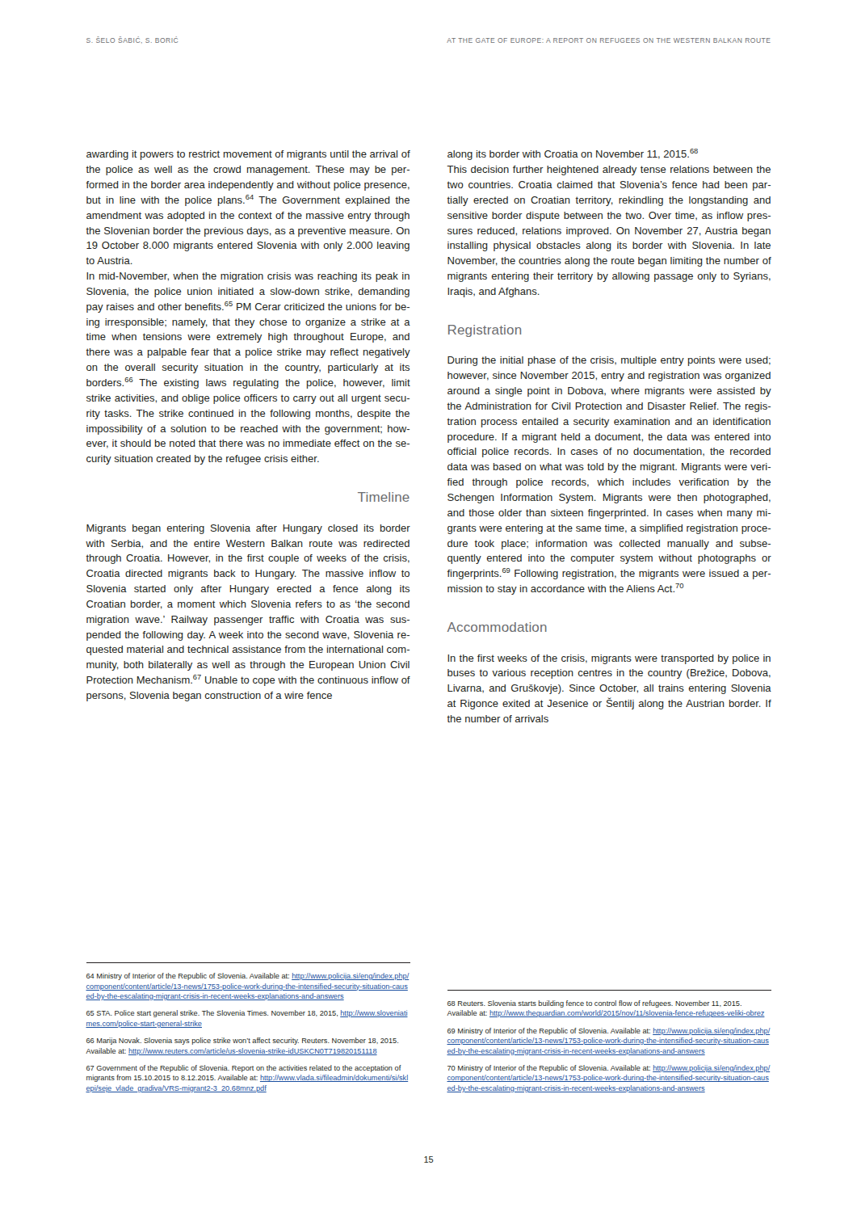S. ŠELO ŠABIĆ, S. BORIĆ AT THE GATE OF EUROPE: A REPORT ON REFUGEES ON THE WESTERN BALKAN ROUTE
awarding it powers to restrict movement of migrants until the arrival of the police as well as the crowd management. These may be performed in the border area independently and without police presence, but in line with the police plans.64 The Government explained the amendment was adopted in the context of the massive entry through the Slovenian border the previous days, as a preventive measure. On 19 October 8.000 migrants entered Slovenia with only 2.000 leaving to Austria.
In mid-November, when the migration crisis was reaching its peak in Slovenia, the police union initiated a slow-down strike, demanding pay raises and other benefits.65 PM Cerar criticized the unions for being irresponsible; namely, that they chose to organize a strike at a time when tensions were extremely high throughout Europe, and there was a palpable fear that a police strike may reflect negatively on the overall security situation in the country, particularly at its borders.66 The existing laws regulating the police, however, limit strike activities, and oblige police officers to carry out all urgent security tasks. The strike continued in the following months, despite the impossibility of a solution to be reached with the government; however, it should be noted that there was no immediate effect on the security situation created by the refugee crisis either.
Timeline
Migrants began entering Slovenia after Hungary closed its border with Serbia, and the entire Western Balkan route was redirected through Croatia. However, in the first couple of weeks of the crisis, Croatia directed migrants back to Hungary. The massive inflow to Slovenia started only after Hungary erected a fence along its Croatian border, a moment which Slovenia refers to as ‘the second migration wave.’ Railway passenger traffic with Croatia was suspended the following day. A week into the second wave, Slovenia requested material and technical assistance from the international community, both bilaterally as well as through the European Union Civil Protection Mechanism.67 Unable to cope with the continuous inflow of persons, Slovenia began construction of a wire fence
64 Ministry of Interior of the Republic of Slovenia. Available at: http://www.policija.si/eng/index.php/component/content/article/13-news/1753-police-work-during-the-intensified-security-situation-caused-by-the-escalating-migrant-crisis-in-recent-weeks-explanations-and-answers
65 STA. Police start general strike. The Slovenia Times. November 18, 2015, http://www.sloveniatimes.com/police-start-general-strike
66 Marija Novak. Slovenia says police strike won’t affect security. Reuters. November 18, 2015. Available at: http://www.reuters.com/article/us-slovenia-strike-idUSKCN0T719820151118
67 Government of the Republic of Slovenia. Report on the activities related to the acceptation of migrants from 15.10.2015 to 8.12.2015. Available at: http://www.vlada.si/fileadmin/dokumenti/si/sklepi/seje_vlade_gradiva/VRS-migrant2-3_20.68mnz.pdf
along its border with Croatia on November 11, 2015.68
This decision further heightened already tense relations between the two countries. Croatia claimed that Slovenia’s fence had been partially erected on Croatian territory, rekindling the longstanding and sensitive border dispute between the two. Over time, as inflow pressures reduced, relations improved. On November 27, Austria began installing physical obstacles along its border with Slovenia. In late November, the countries along the route began limiting the number of migrants entering their territory by allowing passage only to Syrians, Iraqis, and Afghans.
Registration
During the initial phase of the crisis, multiple entry points were used; however, since November 2015, entry and registration was organized around a single point in Dobova, where migrants were assisted by the Administration for Civil Protection and Disaster Relief. The registration process entailed a security examination and an identification procedure. If a migrant held a document, the data was entered into official police records. In cases of no documentation, the recorded data was based on what was told by the migrant. Migrants were verified through police records, which includes verification by the Schengen Information System. Migrants were then photographed, and those older than sixteen fingerprinted. In cases when many migrants were entering at the same time, a simplified registration procedure took place; information was collected manually and subsequently entered into the computer system without photographs or fingerprints.69 Following registration, the migrants were issued a permission to stay in accordance with the Aliens Act.70
Accommodation
In the first weeks of the crisis, migrants were transported by police in buses to various reception centres in the country (Brežice, Dobova, Livarna, and Gruškovje). Since October, all trains entering Slovenia at Rigonce exited at Jesenice or Šentilj along the Austrian border. If the number of arrivals
68 Reuters. Slovenia starts building fence to control flow of refugees. November 11, 2015. Available at: http://www.theguardian.com/world/2015/nov/11/slovenia-fence-refugees-veliki-obrez
69 Ministry of Interior of the Republic of Slovenia. Available at: http://www.policija.si/eng/index.php/component/content/article/13-news/1753-police-work-during-the-intensified-security-situation-caused-by-the-escalating-migrant-crisis-in-recent-weeks-explanations-and-answers
70 Ministry of Interior of the Republic of Slovenia. Available at: http://www.policija.si/eng/index.php/component/content/article/13-news/1753-police-work-during-the-intensified-security-situation-caused-by-the-escalating-migrant-crisis-in-recent-weeks-explanations-and-answers
15